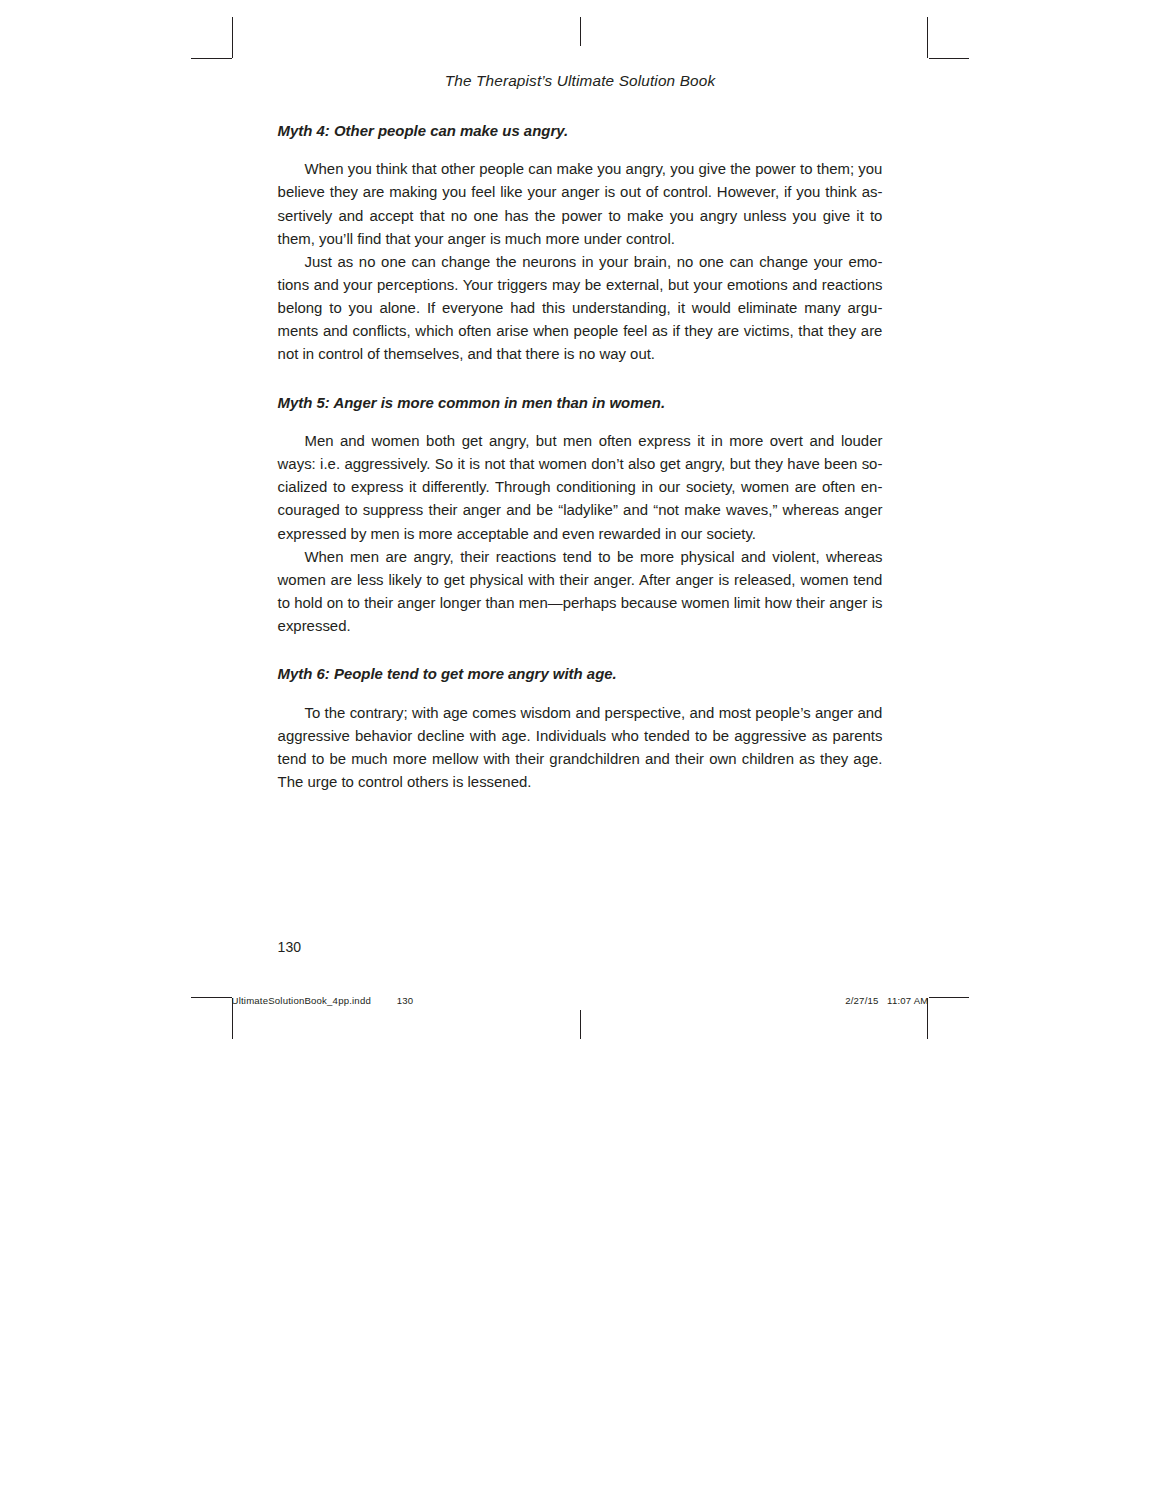The Therapist’s Ultimate Solution Book
Myth 4: Other people can make us angry.
When you think that other people can make you angry, you give the power to them; you believe they are making you feel like your anger is out of control. However, if you think assertively and accept that no one has the power to make you angry unless you give it to them, you’ll find that your anger is much more under control.
Just as no one can change the neurons in your brain, no one can change your emotions and your perceptions. Your triggers may be external, but your emotions and reactions belong to you alone. If everyone had this understanding, it would eliminate many arguments and conflicts, which often arise when people feel as if they are victims, that they are not in control of themselves, and that there is no way out.
Myth 5: Anger is more common in men than in women.
Men and women both get angry, but men often express it in more overt and louder ways: i.e. aggressively. So it is not that women don’t also get angry, but they have been socialized to express it differently. Through conditioning in our society, women are often encouraged to suppress their anger and be “ladylike” and “not make waves,” whereas anger expressed by men is more acceptable and even rewarded in our society.
When men are angry, their reactions tend to be more physical and violent, whereas women are less likely to get physical with their anger. After anger is released, women tend to hold on to their anger longer than men—perhaps because women limit how their anger is expressed.
Myth 6: People tend to get more angry with age.
To the contrary; with age comes wisdom and perspective, and most people’s anger and aggressive behavior decline with age. Individuals who tended to be aggressive as parents tend to be much more mellow with their grandchildren and their own children as they age. The urge to control others is lessened.
130
UltimateSolutionBook_4pp.indd 130
2/27/15 11:07 AM